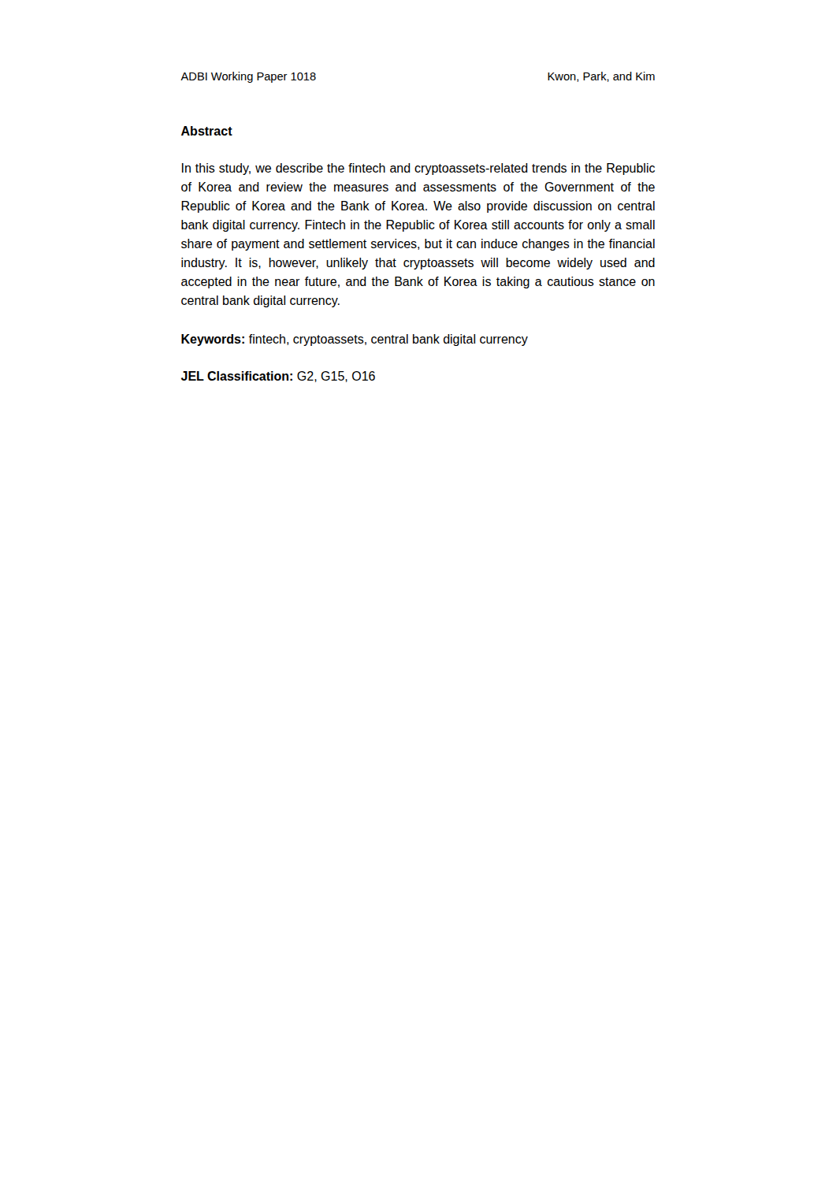ADBI Working Paper 1018 Kwon, Park, and Kim
Abstract
In this study, we describe the fintech and cryptoassets-related trends in the Republic of Korea and review the measures and assessments of the Government of the Republic of Korea and the Bank of Korea. We also provide discussion on central bank digital currency. Fintech in the Republic of Korea still accounts for only a small share of payment and settlement services, but it can induce changes in the financial industry. It is, however, unlikely that cryptoassets will become widely used and accepted in the near future, and the Bank of Korea is taking a cautious stance on central bank digital currency.
Keywords: fintech, cryptoassets, central bank digital currency
JEL Classification: G2, G15, O16